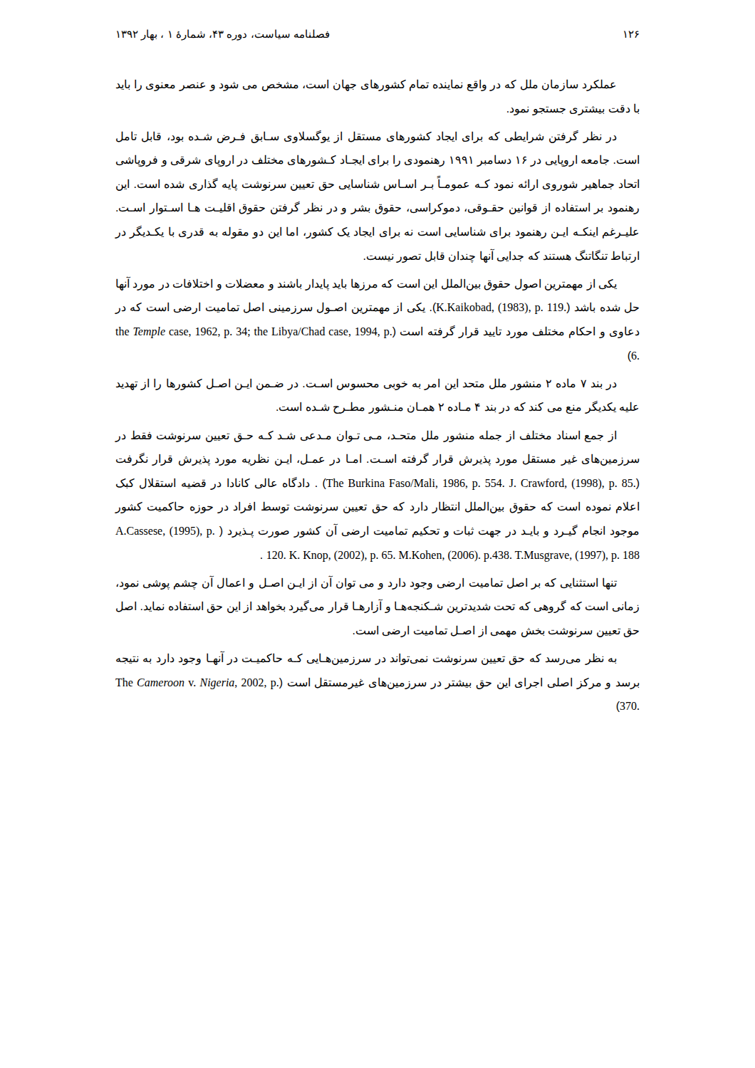۱۲۶ فصلنامه سیاست، دوره ۴۳، شمارهٔ ۱ ، بهار ۱۳۹۲
عملکرد سازمان ملل که در واقع نماینده تمام کشورهای جهان است، مشخص می شود و عنصر معنوی را باید با دقت بیشتری جستجو نمود.
در نظر گرفتن شرایطی که برای ایجاد کشورهای مستقل از یوگسلاوی سـابق فـرض شـده بود، قابل تامل است. جامعه اروپایی در ۱۶ دسامبر ۱۹۹۱ رهنمودی را برای ایجـاد کـشورهای مختلف در اروپای شرقی و فروپاشی اتحاد جماهیر شوروی ارائه نمود کـه عمومـاً بـر اسـاس شناسایی حق تعیین سرنوشت پایه گذاری شده است. این رهنمود بر استفاده از قوانین حقـوقی، دموکراسی، حقوق بشر و در نظر گرفتن حقوق اقلیـت هـا اسـتوار اسـت. علیـرغم اینکـه ایـن رهنمود برای شناسایی است نه برای ایجاد یک کشور، اما این دو مقوله به قدری با یکـدیگر در ارتباط تنگاتنگ هستند که جدایی آنها چندان قابل تصور نیست.
یکی از مهمترین اصول حقوق بین‌الملل این است که مرزها باید پایدار باشند و معضلات و اختلافات در مورد آنها حل شده باشد (K.Kaikobad, (1983), p. 119.). یکی از مهمترین اصـول سرزمینی اصل تمامیت ارضی است که در دعاوی و احکام مختلف مورد تایید قرار گرفته است (the Temple case, 1962, p. 34; the Libya/Chad case, 1994, p. 6.)
در بند ۷ ماده ۲ منشور ملل متحد این امر به خوبی محسوس اسـت. در ضـمن ایـن اصـل کشورها را از تهدید علیه یکدیگر منع می کند که در بند ۴ مـاده ۲ همـان منـشور مطـرح شـده است.
از جمع اسناد مختلف از جمله منشور ملل متحـد، مـی تـوان مـدعی شـد کـه حـق تعیین سرنوشت فقط در سرزمین‌های غیر مستقل مورد پذیرش قرار گرفته اسـت. امـا در عمـل، ایـن نظریه مورد پذیرش قرار نگرفت (The Burkina Faso/Mali, 1986, p. 554. J. Crawford, (1998), p. 85.) . دادگاه عالی کانادا در قضیه استقلال کبک اعلام نموده است که حقوق بین‌الملل انتظار دارد که حق تعیین سرنوشت توسط افراد در حوزه حاکمیت کشور موجود انجام گیـرد و بایـد در جهت ثبات و تحکیم تمامیت ارضی آن کشور صورت پـذیرد ( A.Cassese, (1995), p. 120. K. Knop, (2002), p. 65. M.Kohen, (2006). p.438. T.Musgrave, (1997), p. 188 .
تنها استثنایی که بر اصل تمامیت ارضی وجود دارد و می توان آن از ایـن اصـل و اعمال آن چشم پوشی نمود، زمانی است که گروهی که تحت شدیدترین شـکنجه‌هـا و آزارهـا قرار می‌گیرد بخواهد از این حق استفاده نماید. اصل حق تعیین سرنوشت بخش مهمی از اصـل تمامیت ارضی است.
به نظر می‌رسد که حق تعیین سرنوشت نمی‌تواند در سرزمین‌هـایی کـه حاکمیـت در آنهـا وجود دارد به نتیجه برسد و مرکز اصلی اجرای این حق بیشتر در سرزمین‌های غیرمستقل است (The Cameroon v. Nigeria, 2002, p. 370.)